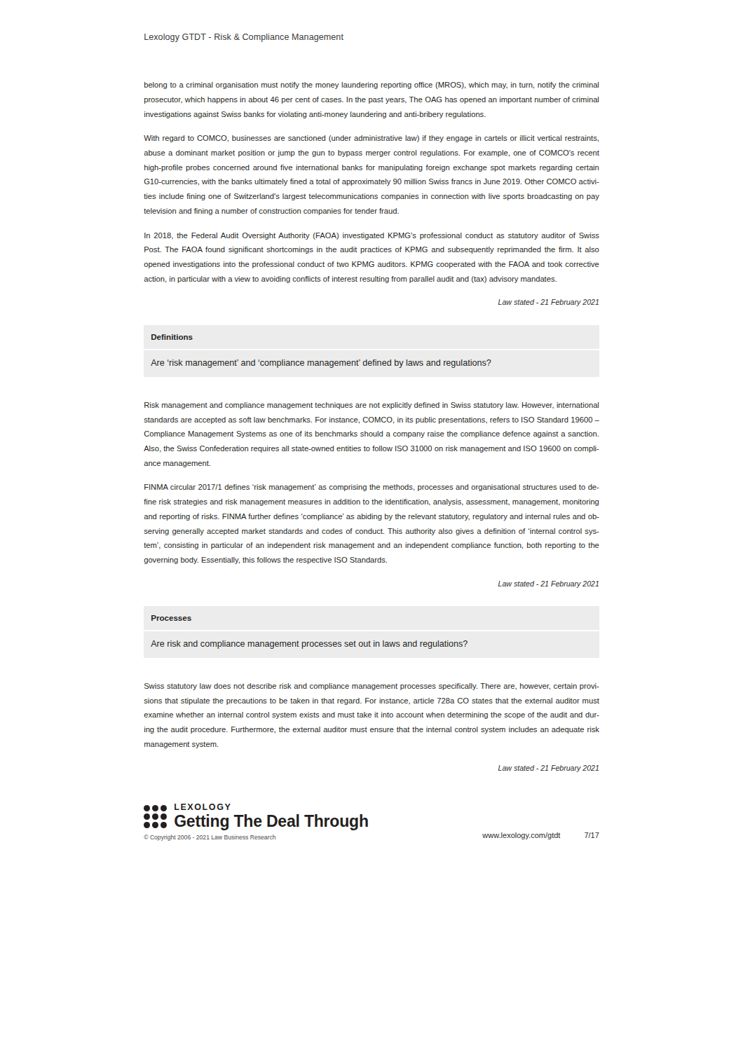Lexology GTDT - Risk & Compliance Management
belong to a criminal organisation must notify the money laundering reporting office (MROS), which may, in turn, notify the criminal prosecutor, which happens in about 46 per cent of cases. In the past years, The OAG has opened an important number of criminal investigations against Swiss banks for violating anti-money laundering and anti-bribery regulations.
With regard to COMCO, businesses are sanctioned (under administrative law) if they engage in cartels or illicit vertical restraints, abuse a dominant market position or jump the gun to bypass merger control regulations. For example, one of COMCO's recent high-profile probes concerned around five international banks for manipulating foreign exchange spot markets regarding certain G10-currencies, with the banks ultimately fined a total of approximately 90 million Swiss francs in June 2019. Other COMCO activities include fining one of Switzerland's largest telecommunications companies in connection with live sports broadcasting on pay television and fining a number of construction companies for tender fraud.
In 2018, the Federal Audit Oversight Authority (FAOA) investigated KPMG's professional conduct as statutory auditor of Swiss Post. The FAOA found significant shortcomings in the audit practices of KPMG and subsequently reprimanded the firm. It also opened investigations into the professional conduct of two KPMG auditors. KPMG cooperated with the FAOA and took corrective action, in particular with a view to avoiding conflicts of interest resulting from parallel audit and (tax) advisory mandates.
Law stated - 21 February 2021
Definitions
Are ‘risk management’ and ‘compliance management’ defined by laws and regulations?
Risk management and compliance management techniques are not explicitly defined in Swiss statutory law. However, international standards are accepted as soft law benchmarks. For instance, COMCO, in its public presentations, refers to ISO Standard 19600 – Compliance Management Systems as one of its benchmarks should a company raise the compliance defence against a sanction. Also, the Swiss Confederation requires all state-owned entities to follow ISO 31000 on risk management and ISO 19600 on compliance management.
FINMA circular 2017/1 defines ‘risk management’ as comprising the methods, processes and organisational structures used to define risk strategies and risk management measures in addition to the identification, analysis, assessment, management, monitoring and reporting of risks. FINMA further defines ‘compliance’ as abiding by the relevant statutory, regulatory and internal rules and observing generally accepted market standards and codes of conduct. This authority also gives a definition of ‘internal control system’, consisting in particular of an independent risk management and an independent compliance function, both reporting to the governing body. Essentially, this follows the respective ISO Standards.
Law stated - 21 February 2021
Processes
Are risk and compliance management processes set out in laws and regulations?
Swiss statutory law does not describe risk and compliance management processes specifically. There are, however, certain provisions that stipulate the precautions to be taken in that regard. For instance, article 728a CO states that the external auditor must examine whether an internal control system exists and must take it into account when determining the scope of the audit and during the audit procedure. Furthermore, the external auditor must ensure that the internal control system includes an adequate risk management system.
Law stated - 21 February 2021
LEXOLOGY
Getting The Deal Through
© Copyright 2006 - 2021 Law Business Research
www.lexology.com/gtdt 7/17